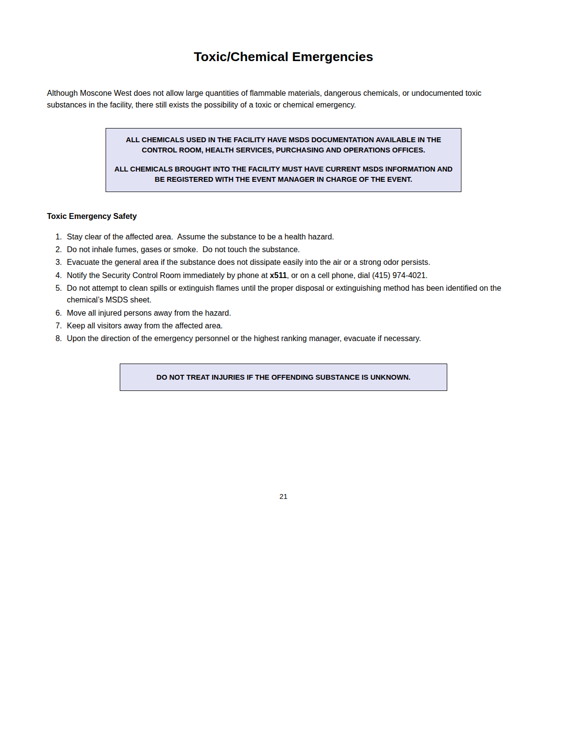Toxic/Chemical Emergencies
Although Moscone West does not allow large quantities of flammable materials, dangerous chemicals, or undocumented toxic substances in the facility, there still exists the possibility of a toxic or chemical emergency.
ALL CHEMICALS USED IN THE FACILITY HAVE MSDS DOCUMENTATION AVAILABLE IN THE CONTROL ROOM, HEALTH SERVICES, PURCHASING AND OPERATIONS OFFICES.
ALL CHEMICALS BROUGHT INTO THE FACILITY MUST HAVE CURRENT MSDS INFORMATION AND BE REGISTERED WITH THE EVENT MANAGER IN CHARGE OF THE EVENT.
Toxic Emergency Safety
Stay clear of the affected area. Assume the substance to be a health hazard.
Do not inhale fumes, gases or smoke. Do not touch the substance.
Evacuate the general area if the substance does not dissipate easily into the air or a strong odor persists.
Notify the Security Control Room immediately by phone at x511, or on a cell phone, dial (415) 974-4021.
Do not attempt to clean spills or extinguish flames until the proper disposal or extinguishing method has been identified on the chemical’s MSDS sheet.
Move all injured persons away from the hazard.
Keep all visitors away from the affected area.
Upon the direction of the emergency personnel or the highest ranking manager, evacuate if necessary.
DO NOT TREAT INJURIES IF THE OFFENDING SUBSTANCE IS UNKNOWN.
21